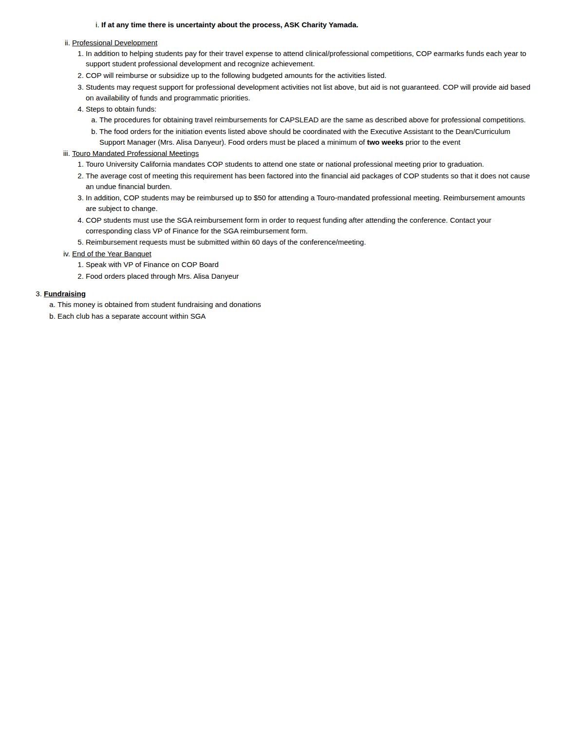If at any time there is uncertainty about the process, ASK Charity Yamada.
Professional Development
In addition to helping students pay for their travel expense to attend clinical/professional competitions, COP earmarks funds each year to support student professional development and recognize achievement.
COP will reimburse or subsidize up to the following budgeted amounts for the activities listed.
Students may request support for professional development activities not list above, but aid is not guaranteed. COP will provide aid based on availability of funds and programmatic priorities.
Steps to obtain funds:
The procedures for obtaining travel reimbursements for CAPSLEAD are the same as described above for professional competitions.
The food orders for the initiation events listed above should be coordinated with the Executive Assistant to the Dean/Curriculum Support Manager (Mrs. Alisa Danyeur). Food orders must be placed a minimum of two weeks prior to the event
Touro Mandated Professional Meetings
Touro University California mandates COP students to attend one state or national professional meeting prior to graduation.
The average cost of meeting this requirement has been factored into the financial aid packages of COP students so that it does not cause an undue financial burden.
In addition, COP students may be reimbursed up to $50 for attending a Touro-mandated professional meeting. Reimbursement amounts are subject to change.
COP students must use the SGA reimbursement form in order to request funding after attending the conference. Contact your corresponding class VP of Finance for the SGA reimbursement form.
Reimbursement requests must be submitted within 60 days of the conference/meeting.
End of the Year Banquet
Speak with VP of Finance on COP Board
Food orders placed through Mrs. Alisa Danyeur
Fundraising
This money is obtained from student fundraising and donations
Each club has a separate account within SGA